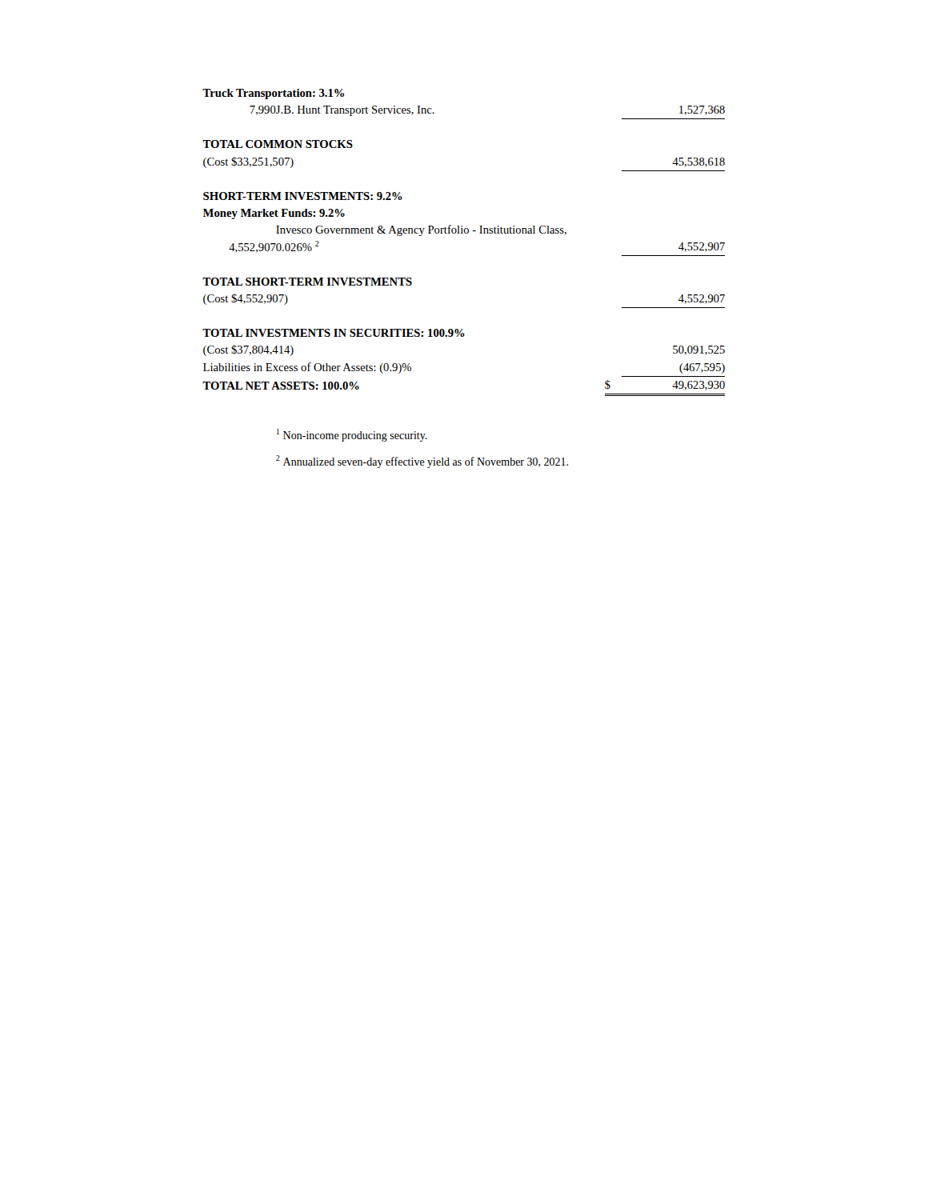| Truck Transportation: 3.1% | | |
| 7,990 | J.B. Hunt Transport Services, Inc. | | 1,527,368 |
| TOTAL COMMON STOCKS | | |
| (Cost $33,251,507) | | 45,538,618 |
| SHORT-TERM INVESTMENTS: 9.2% | | |
| Money Market Funds: 9.2% | | |
| 4,552,907 | Invesco Government & Agency Portfolio - Institutional Class, 0.026% 2 | | 4,552,907 |
| TOTAL SHORT-TERM INVESTMENTS | | |
| (Cost $4,552,907) | | 4,552,907 |
| TOTAL INVESTMENTS IN SECURITIES: 100.9% | | |
| (Cost $37,804,414) | | 50,091,525 |
| Liabilities in Excess of Other Assets: (0.9)% | | (467,595) |
| TOTAL NET ASSETS: 100.0% | $ | 49,623,930 |
1 Non-income producing security.
2 Annualized seven-day effective yield as of November 30, 2021.